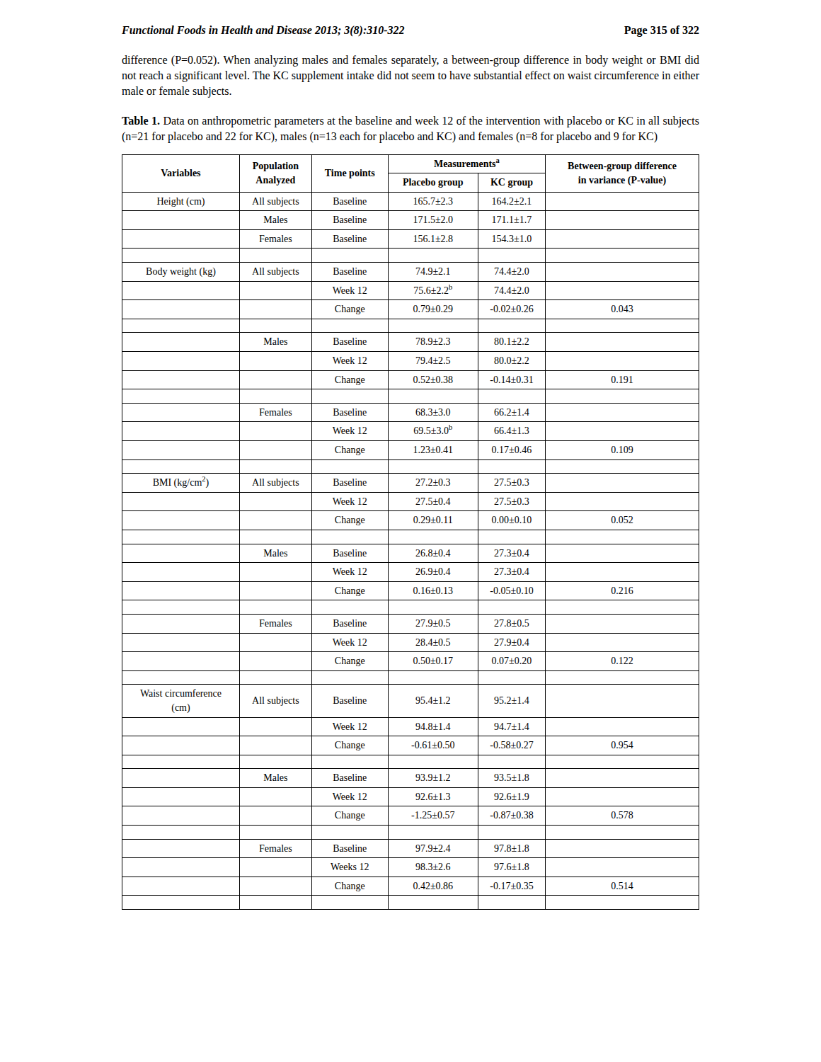Functional Foods in Health and Disease 2013; 3(8):310-322 Page 315 of 322
difference (P=0.052). When analyzing males and females separately, a between-group difference in body weight or BMI did not reach a significant level. The KC supplement intake did not seem to have substantial effect on waist circumference in either male or female subjects.
Table 1. Data on anthropometric parameters at the baseline and week 12 of the intervention with placebo or KC in all subjects (n=21 for placebo and 22 for KC), males (n=13 each for placebo and KC) and females (n=8 for placebo and 9 for KC)
| Variables | Population Analyzed | Time points | Measurements a | Between-group difference in variance (P-value) |
| --- | --- | --- | --- | --- |
| Placebo group | KC group |
| Height (cm) | All subjects | Baseline | 165.7±2.3 | 164.2±2.1 | |
| | Males | Baseline | 171.5±2.0 | 171.1±1.7 | |
| | Females | Baseline | 156.1±2.8 | 154.3±1.0 | |
| Body weight (kg) | All subjects | Baseline | 74.9±2.1 | 74.4±2.0 | |
| | | Week 12 | 75.6±2.2 b | 74.4±2.0 | |
| | | Change | 0.79±0.29 | -0.02±0.26 | 0.043 |
| | Males | Baseline | 78.9±2.3 | 80.1±2.2 | |
| | | Week 12 | 79.4±2.5 | 80.0±2.2 | |
| | | Change | 0.52±0.38 | -0.14±0.31 | 0.191 |
| | Females | Baseline | 68.3±3.0 | 66.2±1.4 | |
| | | Week 12 | 69.5±3.0 b | 66.4±1.3 | |
| | | Change | 1.23±0.41 | 0.17±0.46 | 0.109 |
| BMI (kg/cm 2 ) | All subjects | Baseline | 27.2±0.3 | 27.5±0.3 | |
| | | Week 12 | 27.5±0.4 | 27.5±0.3 | |
| | | Change | 0.29±0.11 | 0.00±0.10 | 0.052 |
| | Males | Baseline | 26.8±0.4 | 27.3±0.4 | |
| | | Week 12 | 26.9±0.4 | 27.3±0.4 | |
| | | Change | 0.16±0.13 | -0.05±0.10 | 0.216 |
| | Females | Baseline | 27.9±0.5 | 27.8±0.5 | |
| | | Week 12 | 28.4±0.5 | 27.9±0.4 | |
| | | Change | 0.50±0.17 | 0.07±0.20 | 0.122 |
| Waist circumference (cm) | All subjects | Baseline | 95.4±1.2 | 95.2±1.4 | |
| | | Week 12 | 94.8±1.4 | 94.7±1.4 | |
| | | Change | -0.61±0.50 | -0.58±0.27 | 0.954 |
| | Males | Baseline | 93.9±1.2 | 93.5±1.8 | |
| | | Week 12 | 92.6±1.3 | 92.6±1.9 | |
| | | Change | -1.25±0.57 | -0.87±0.38 | 0.578 |
| | Females | Baseline | 97.9±2.4 | 97.8±1.8 | |
| | | Weeks 12 | 98.3±2.6 | 97.6±1.8 | |
| | | Change | 0.42±0.86 | -0.17±0.35 | 0.514 |